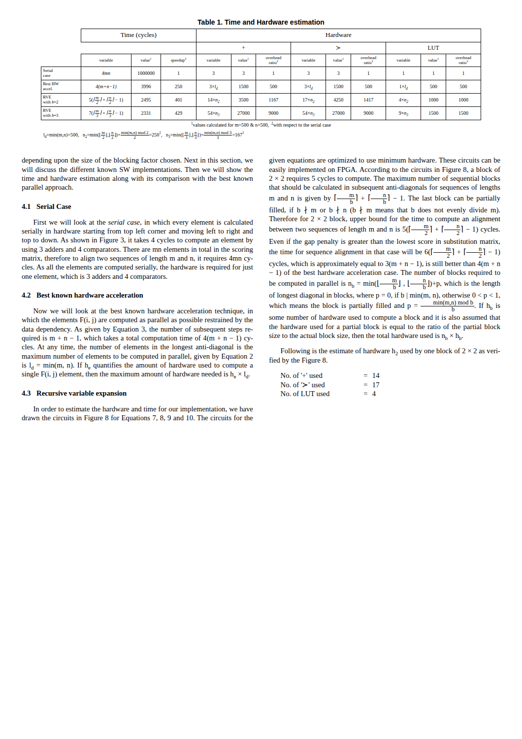Table 1. Time and Hardware estimation
| | Time (cycles) | Hardware |
| --- | --- | --- |
| | | + | ≻ | LUT |
| | variable | value 1 | speedup 2 | variable | value 1 | overhead ratio 2 | variable | value 1 | overhead ratio 2 | variable | value 1 | overhead ratio 2 |
| Serial case | 4mn | 1000000 | 1 | 3 | 3 | 1 | 3 | 3 | 1 | 1 | 1 | 1 |
| Best HW accel. | 4(m+n−1) | 3996 | 250 | 3× l d | 1500 | 500 | 3× l d | 1500 | 500 | 1× l d | 500 | 500 |
| RVE with b =2 | 5( m 2 + n 2 − 1) | 2495 | 401 | 14× n 2 | 3500 | 1167 | 17× n 2 | 4250 | 1417 | 4× n 2 | 1000 | 1000 |
| RVE with b =3 | 7( m 3 + n 3 − 1) | 2331 | 429 | 54× n 3 | 27000 | 9000 | 54× n 3 | 27000 | 9000 | 9× n 3 | 1500 | 1500 |
1values calculated for m=500 & n=500, 2with respect to the serial case
ld=min(m,n)=500, n2=min(m 2,n 2)+min(m,n) mod 22=2501, n3=min(m 3,n 3)+min(m,n) mod 33=1671
depending upon the size of the blocking factor chosen. Next in this section, we will discuss the different known SW implementations. Then we will show the time and hardware estimation along with its comparison with the best known parallel approach.
4.1 Serial Case
First we will look at the serial case, in which every element is calculated serially in hardware starting from top left corner and moving left to right and top to down. As shown in Figure 3, it takes 4 cycles to compute an element by using 3 adders and 4 comparators. There are mn elements in total in the scoring matrix, therefore to align two sequences of length m and n, it requires 4mn cycles. As all the elements are computed serially, the hardware is required for just one element, which is 3 adders and 4 comparators.
4.2 Best known hardware acceleration
Now we will look at the best known hardware acceleration technique, in which the elements F(i, j) are computed as parallel as possible restrained by the data dependency. As given by Equation 3, the number of subsequent steps required is m + n − 1, which takes a total computation time of 4(m + n − 1) cycles. At any time, the number of elements in the longest anti-diagonal is the maximum number of elements to be computed in parallel, given by Equation 2 is ld = min(m, n). If he quantifies the amount of hardware used to compute a single F(i, j) element, then the maximum amount of hardware needed is he × ld.
4.3 Recursive variable expansion
In order to estimate the hardware and time for our implementation, we have drawn the circuits in Figure 8 for Equations 7, 8, 9 and 10. The circuits for the given equations are optimized to use minimum hardware. These circuits can be easily implemented on FPGA. According to the circuits in Figure 8, a block of 2 × 2 requires 5 cycles to compute. The maximum number of sequential blocks that should be calculated in subsequent anti-diagonals for sequences of lengths m and n is given by mb + nb − 1. The last block can be partially filled, if b ∤ m or b ∤ n (b ∤ m means that b does not evenly divide m). Therefore for 2 × 2 block, upper bound for the time to compute an alignment between two sequences of length m and n is 5(m 2 + n 2 − 1) cycles. Even if the gap penalty is greater than the lowest score in substitution matrix, the time for sequence alignment in that case will be 6(m 2 + n 2 − 1) cycles, which is approximately equal to 3(m + n − 1), is still better than 4(m + n − 1) of the best hardware acceleration case. The number of blocks required to be computed in parallel is nb = min(mb , nb)+p, which is the length of longest diagonal in blocks, where p = 0, if b | min(m, n), otherwise 0 < p < 1, which means the block is partially filled and p = min(m,n) mod b b. If hb is some number of hardware used to compute a block and it is also assumed that the hardware used for a partial block is equal to the ratio of the partial block size to the actual block size, then the total hardware used is nb × hb.
Following is the estimate of hardware h2 used by one block of 2 × 2 as verified by the Figure 8.
No. of '+' used=14
No. of '≻' used=17
No. of LUT used=4